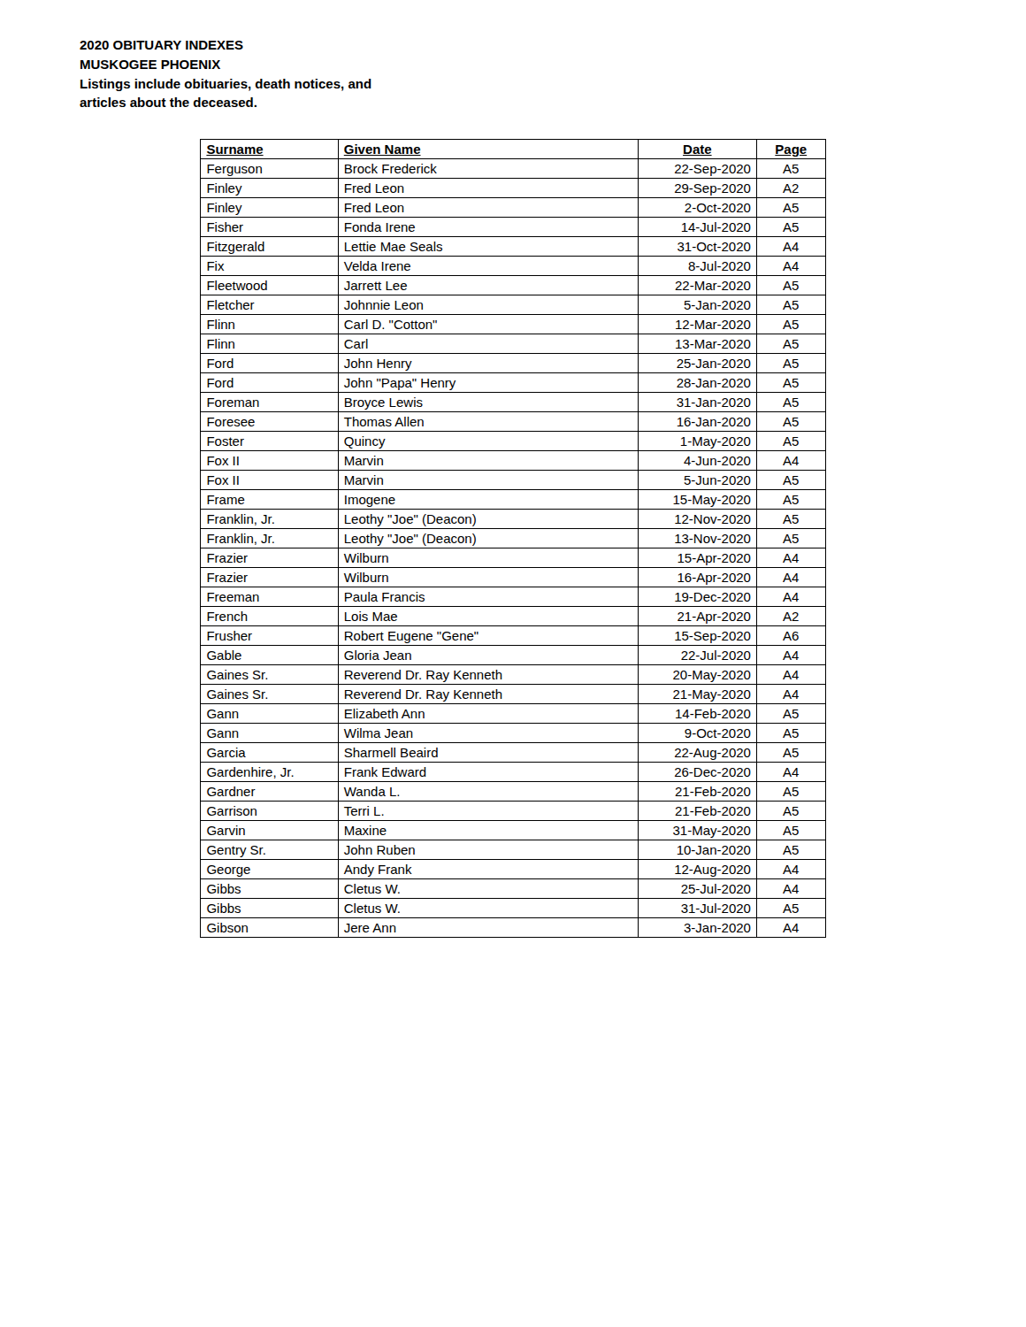2020 OBITUARY INDEXES
MUSKOGEE PHOENIX
Listings include obituaries, death notices, and
articles about the deceased.
| Surname | Given Name | Date | Page |
| --- | --- | --- | --- |
| Ferguson | Brock Frederick | 22-Sep-2020 | A5 |
| Finley | Fred Leon | 29-Sep-2020 | A2 |
| Finley | Fred Leon | 2-Oct-2020 | A5 |
| Fisher | Fonda Irene | 14-Jul-2020 | A5 |
| Fitzgerald | Lettie Mae Seals | 31-Oct-2020 | A4 |
| Fix | Velda Irene | 8-Jul-2020 | A4 |
| Fleetwood | Jarrett Lee | 22-Mar-2020 | A5 |
| Fletcher | Johnnie Leon | 5-Jan-2020 | A5 |
| Flinn | Carl D. "Cotton" | 12-Mar-2020 | A5 |
| Flinn | Carl | 13-Mar-2020 | A5 |
| Ford | John Henry | 25-Jan-2020 | A5 |
| Ford | John "Papa" Henry | 28-Jan-2020 | A5 |
| Foreman | Broyce Lewis | 31-Jan-2020 | A5 |
| Foresee | Thomas Allen | 16-Jan-2020 | A5 |
| Foster | Quincy | 1-May-2020 | A5 |
| Fox II | Marvin | 4-Jun-2020 | A4 |
| Fox II | Marvin | 5-Jun-2020 | A5 |
| Frame | Imogene | 15-May-2020 | A5 |
| Franklin, Jr. | Leothy "Joe" (Deacon) | 12-Nov-2020 | A5 |
| Franklin, Jr. | Leothy "Joe" (Deacon) | 13-Nov-2020 | A5 |
| Frazier | Wilburn | 15-Apr-2020 | A4 |
| Frazier | Wilburn | 16-Apr-2020 | A4 |
| Freeman | Paula Francis | 19-Dec-2020 | A4 |
| French | Lois Mae | 21-Apr-2020 | A2 |
| Frusher | Robert Eugene "Gene" | 15-Sep-2020 | A6 |
| Gable | Gloria Jean | 22-Jul-2020 | A4 |
| Gaines Sr. | Reverend Dr. Ray Kenneth | 20-May-2020 | A4 |
| Gaines Sr. | Reverend Dr. Ray Kenneth | 21-May-2020 | A4 |
| Gann | Elizabeth Ann | 14-Feb-2020 | A5 |
| Gann | Wilma Jean | 9-Oct-2020 | A5 |
| Garcia | Sharmell Beaird | 22-Aug-2020 | A5 |
| Gardenhire, Jr. | Frank Edward | 26-Dec-2020 | A4 |
| Gardner | Wanda L. | 21-Feb-2020 | A5 |
| Garrison | Terri L. | 21-Feb-2020 | A5 |
| Garvin | Maxine | 31-May-2020 | A5 |
| Gentry Sr. | John Ruben | 10-Jan-2020 | A5 |
| George | Andy Frank | 12-Aug-2020 | A4 |
| Gibbs | Cletus W. | 25-Jul-2020 | A4 |
| Gibbs | Cletus W. | 31-Jul-2020 | A5 |
| Gibson | Jere Ann | 3-Jan-2020 | A4 |